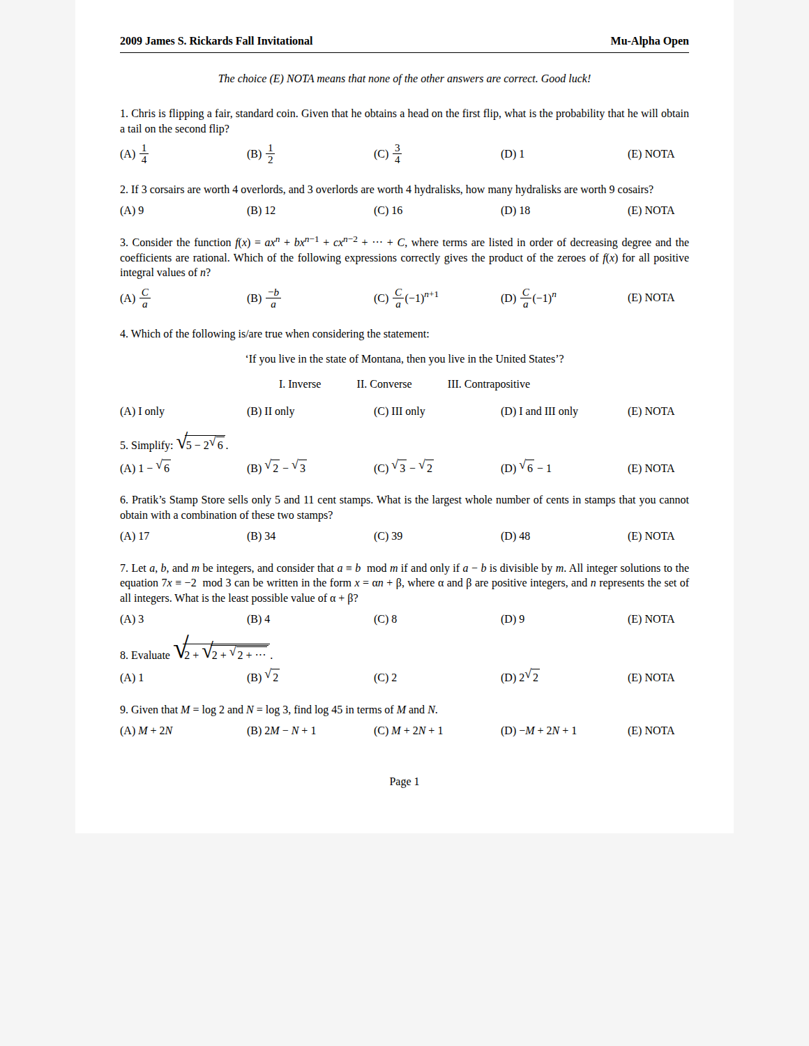2009 James S. Rickards Fall Invitational Mu-Alpha Open
The choice (E) NOTA means that none of the other answers are correct. Good luck!
1. Chris is flipping a fair, standard coin. Given that he obtains a head on the first flip, what is the probability that he will obtain a tail on the second flip?
(A) 14 (B) 12 (C) 34 (D) 1 (E) NOTA
2. If 3 corsairs are worth 4 overlords, and 3 overlords are worth 4 hydralisks, how many hydralisks are worth 9 cosairs?
(A) 9 (B) 12 (C) 16 (D) 18 (E) NOTA
3. Consider the function f(x) = axn + bxn−1 + cxn−2 + ··· + C, where terms are listed in order of decreasing degree and the coefficients are rational. Which of the following expressions correctly gives the product of the zeroes of f(x) for all positive integral values of n?
(A) Ca (B) −b a (C) Ca(−1)n+1 (D) Ca(−1)n (E) NOTA
4. Which of the following is/are true when considering the statement:
‘If you live in the state of Montana, then you live in the United States’?
I. Inverse II. Converse III. Contrapositive
(A) I only (B) II only (C) III only (D) I and III only (E) NOTA
5. Simplify: 5 − 26.
(A) 1 − 6 (B) 2 − 3 (C) 3 − 2 (D) 6 − 1 (E) NOTA
6. Pratik’s Stamp Store sells only 5 and 11 cent stamps. What is the largest whole number of cents in stamps that you cannot obtain with a combination of these two stamps?
(A) 17 (B) 34 (C) 39 (D) 48 (E) NOTA
7. Let a, b, and m be integers, and consider that a ≡ b mod m if and only if a − b is divisible by m. All integer solutions to the equation 7x ≡ −2 mod 3 can be written in the form x = αn + β, where α and β are positive integers, and n represents the set of all integers. What is the least possible value of α + β?
(A) 3 (B) 4 (C) 8 (D) 9 (E) NOTA
8. Evaluate 2 + 2 + 2 + ···.
(A) 1 (B) 2 (C) 2 (D) 22 (E) NOTA
9. Given that M = log 2 and N = log 3, find log 45 in terms of M and N.
(A) M + 2N (B) 2M − N + 1 (C) M + 2N + 1 (D) −M + 2N + 1 (E) NOTA
Page 1